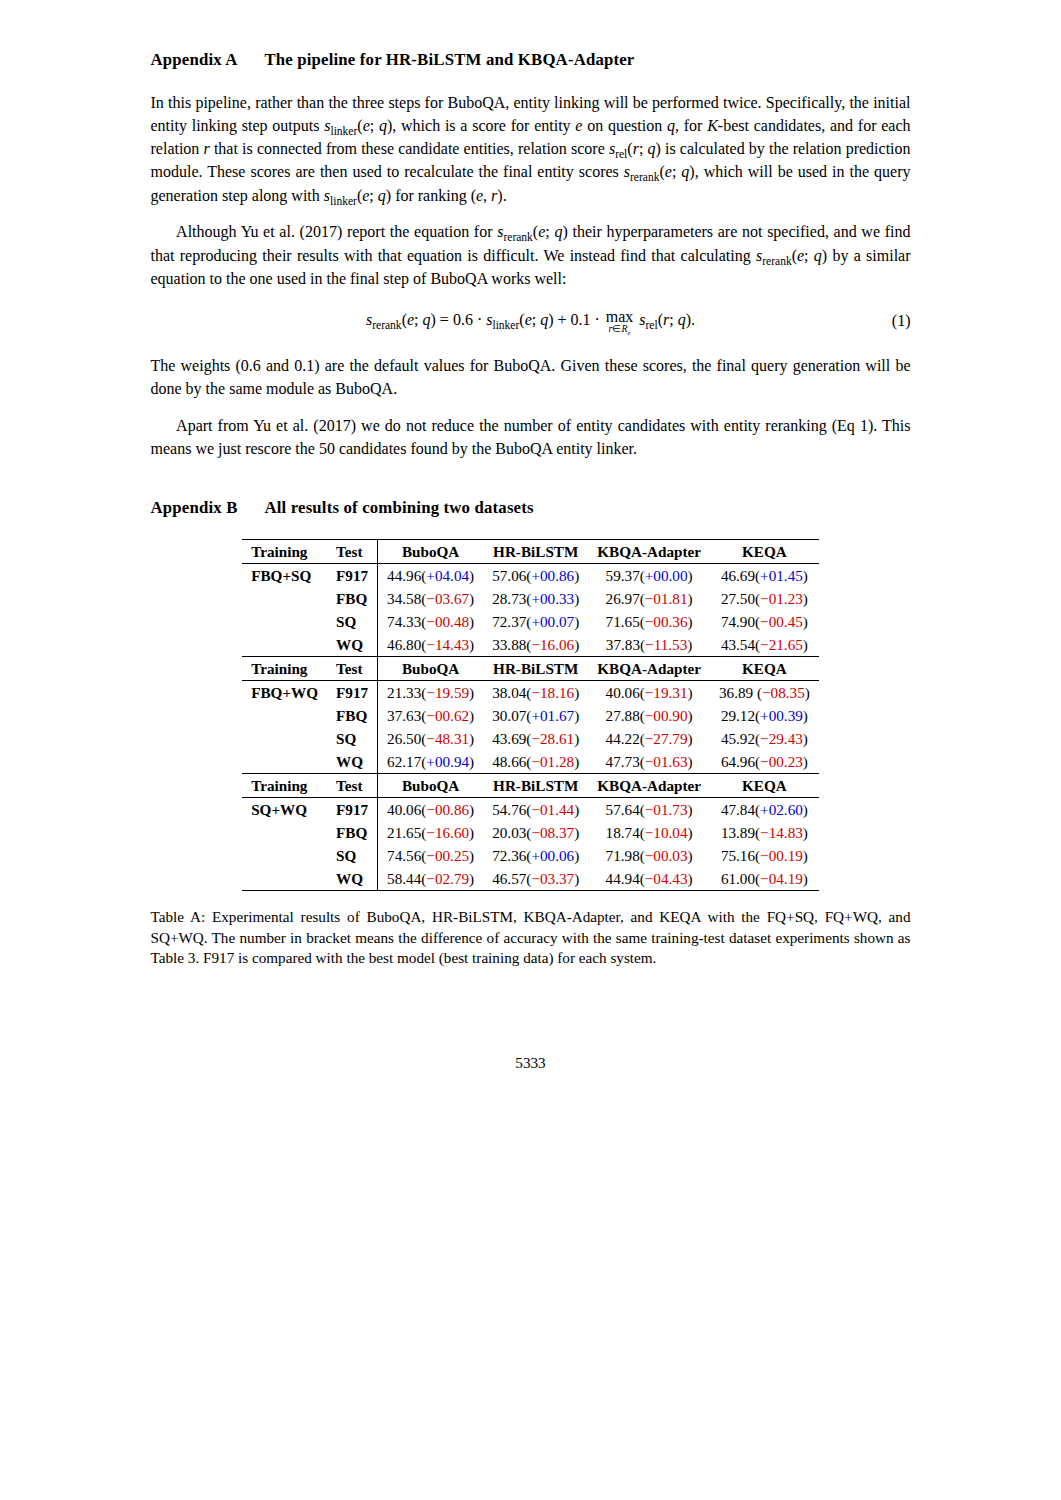Appendix AThe pipeline for HR-BiLSTM and KBQA-Adapter
In this pipeline, rather than the three steps for BuboQA, entity linking will be performed twice. Specifically, the initial entity linking step outputs slinker(e; q), which is a score for entity e on question q, for K-best candidates, and for each relation r that is connected from these candidate entities, relation score srel(r; q) is calculated by the relation prediction module. These scores are then used to recalculate the final entity scores srerank(e; q), which will be used in the query generation step along with slinker(e; q) for ranking (e, r).
Although Yu et al. (2017) report the equation for srerank(e; q) their hyperparameters are not specified, and we find that reproducing their results with that equation is difficult. We instead find that calculating srerank(e; q) by a similar equation to the one used in the final step of BuboQA works well:
srerank(e; q) = 0.6 · slinker(e; q) + 0.1 · max r∈Re srel(r; q). (1)
The weights (0.6 and 0.1) are the default values for BuboQA. Given these scores, the final query generation will be done by the same module as BuboQA.
Apart from Yu et al. (2017) we do not reduce the number of entity candidates with entity reranking (Eq 1). This means we just rescore the 50 candidates found by the BuboQA entity linker.
Appendix BAll results of combining two datasets
| Training | Test | BuboQA | HR-BiLSTM | KBQA-Adapter | KEQA |
| --- | --- | --- | --- | --- | --- |
| FBQ+SQ | F917 | 44.96( +04.04 ) | 57.06( +00.86 ) | 59.37( +00.00 ) | 46.69( +01.45 ) |
| | FBQ | 34.58( −03.67 ) | 28.73( +00.33 ) | 26.97( −01.81 ) | 27.50( −01.23 ) |
| | SQ | 74.33( −00.48 ) | 72.37( +00.07 ) | 71.65( −00.36 ) | 74.90( −00.45 ) |
| | WQ | 46.80( −14.43 ) | 33.88( −16.06 ) | 37.83( −11.53 ) | 43.54( −21.65 ) |
| Training | Test | BuboQA | HR-BiLSTM | KBQA-Adapter | KEQA |
| FBQ+WQ | F917 | 21.33( −19.59 ) | 38.04( −18.16 ) | 40.06( −19.31 ) | 36.89 ( −08.35 ) |
| | FBQ | 37.63( −00.62 ) | 30.07( +01.67 ) | 27.88( −00.90 ) | 29.12( +00.39 ) |
| | SQ | 26.50( −48.31 ) | 43.69( −28.61 ) | 44.22( −27.79 ) | 45.92( −29.43 ) |
| | WQ | 62.17( +00.94 ) | 48.66( −01.28 ) | 47.73( −01.63 ) | 64.96( −00.23 ) |
| Training | Test | BuboQA | HR-BiLSTM | KBQA-Adapter | KEQA |
| SQ+WQ | F917 | 40.06( −00.86 ) | 54.76( −01.44 ) | 57.64( −01.73 ) | 47.84( +02.60 ) |
| | FBQ | 21.65( −16.60 ) | 20.03( −08.37 ) | 18.74( −10.04 ) | 13.89( −14.83 ) |
| | SQ | 74.56( −00.25 ) | 72.36( +00.06 ) | 71.98( −00.03 ) | 75.16( −00.19 ) |
| | WQ | 58.44( −02.79 ) | 46.57( −03.37 ) | 44.94( −04.43 ) | 61.00( −04.19 ) |
Table A: Experimental results of BuboQA, HR-BiLSTM, KBQA-Adapter, and KEQA with the FQ+SQ, FQ+WQ, and SQ+WQ. The number in bracket means the difference of accuracy with the same training-test dataset experiments shown as Table 3. F917 is compared with the best model (best training data) for each system.
5333